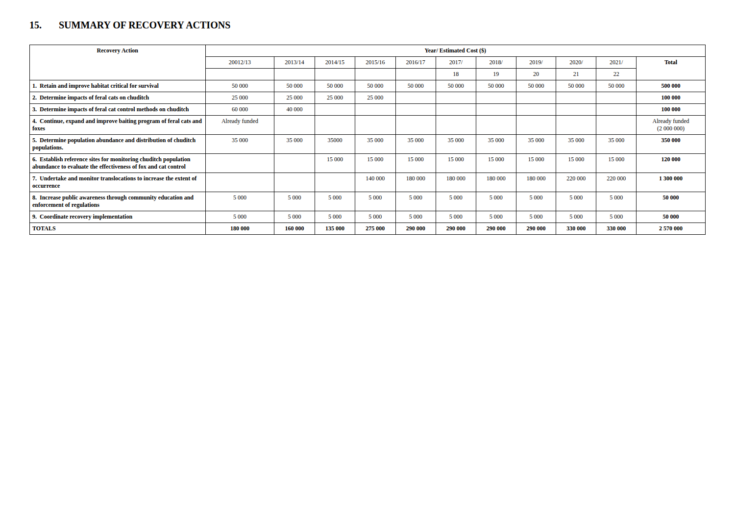15. SUMMARY OF RECOVERY ACTIONS
| Recovery Action | Year/ Estimated Cost ($) |
| --- | --- |
| 20012/13 | 2013/14 | 2014/15 | 2015/16 | 2016/17 | 2017/ | 2018/ | 2019/ | 2020/ | 2021/ | Total |
| | | | | | 18 | 19 | 20 | 21 | 22 |
| 1. Retain and improve habitat critical for survival | 50 000 | 50 000 | 50 000 | 50 000 | 50 000 | 50 000 | 50 000 | 50 000 | 50 000 | 50 000 | 500 000 |
| 2. Determine impacts of feral cats on chuditch | 25 000 | 25 000 | 25 000 | 25 000 | | | | | | | 100 000 |
| 3. Determine impacts of feral cat control methods on chuditch | 60 000 | 40 000 | | | | | | | | | 100 000 |
| 4. Continue, expand and improve baiting program of feral cats and foxes | Already funded | | | | | | | | | | Already funded (2 000 000) |
| 5. Determine population abundance and distribution of chuditch populations. | 35 000 | 35 000 | 35000 | 35 000 | 35 000 | 35 000 | 35 000 | 35 000 | 35 000 | 35 000 | 350 000 |
| 6. Establish reference sites for monitoring chuditch population abundance to evaluate the effectiveness of fox and cat control | | | 15 000 | 15 000 | 15 000 | 15 000 | 15 000 | 15 000 | 15 000 | 15 000 | 120 000 |
| 7. Undertake and monitor translocations to increase the extent of occurrence | | | | 140 000 | 180 000 | 180 000 | 180 000 | 180 000 | 220 000 | 220 000 | 1 300 000 |
| 8. Increase public awareness through community education and enforcement of regulations | 5 000 | 5 000 | 5 000 | 5 000 | 5 000 | 5 000 | 5 000 | 5 000 | 5 000 | 5 000 | 50 000 |
| 9. Coordinate recovery implementation | 5 000 | 5 000 | 5 000 | 5 000 | 5 000 | 5 000 | 5 000 | 5 000 | 5 000 | 5 000 | 50 000 |
| TOTALS | 180 000 | 160 000 | 135 000 | 275 000 | 290 000 | 290 000 | 290 000 | 290 000 | 330 000 | 330 000 | 2 570 000 |